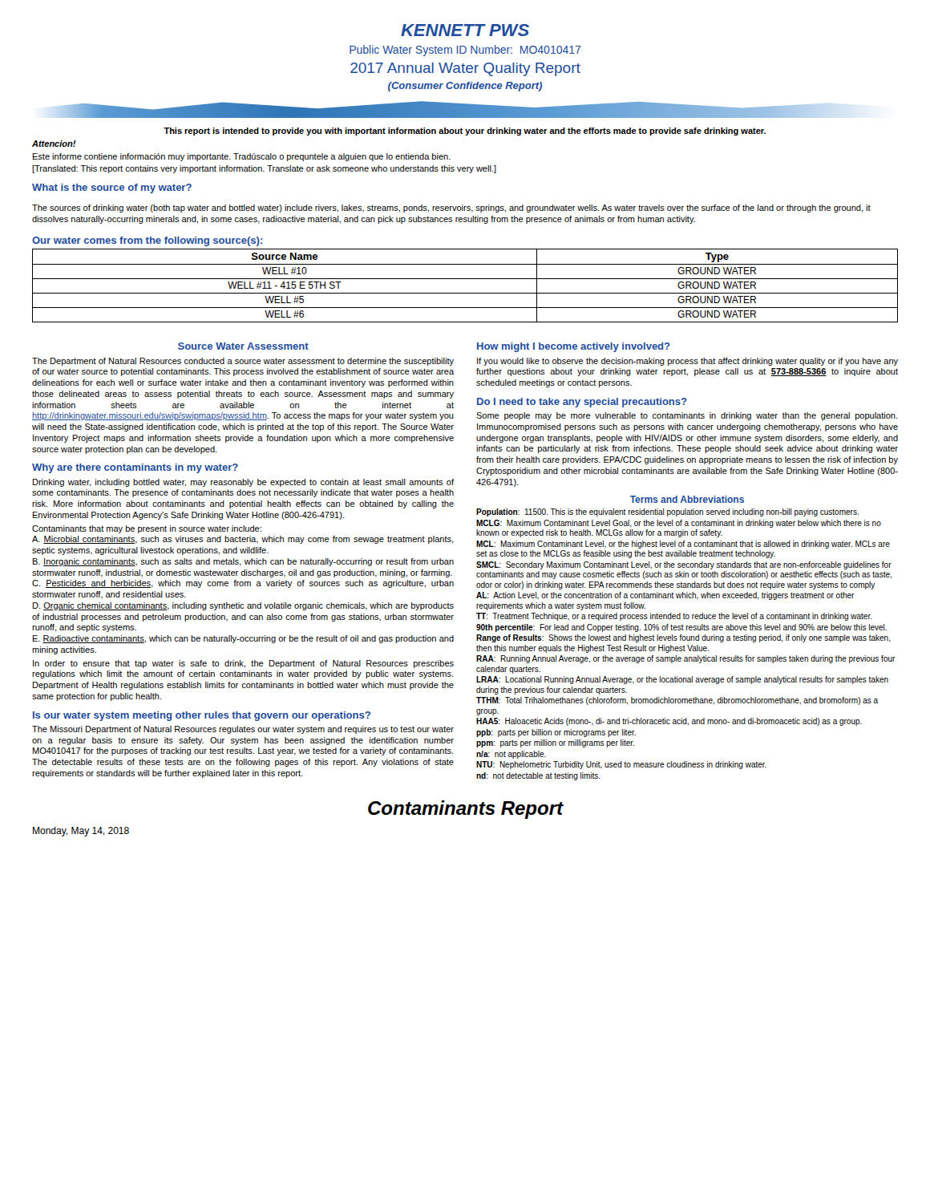KENNETT PWS
Public Water System ID Number: MO4010417
2017 Annual Water Quality Report
(Consumer Confidence Report)
This report is intended to provide you with important information about your drinking water and the efforts made to provide safe drinking water.
Attencion!
Este informe contiene información muy importante. Tradúscalo o prequntele a alguien que lo entienda bien.
[Translated: This report contains very important information. Translate or ask someone who understands this very well.]
What is the source of my water?
The sources of drinking water (both tap water and bottled water) include rivers, lakes, streams, ponds, reservoirs, springs, and groundwater wells. As water travels over the surface of the land or through the ground, it dissolves naturally-occurring minerals and, in some cases, radioactive material, and can pick up substances resulting from the presence of animals or from human activity.
Our water comes from the following source(s):
| Source Name | Type |
| --- | --- |
| WELL #10 | GROUND WATER |
| WELL #11 - 415 E 5TH ST | GROUND WATER |
| WELL #5 | GROUND WATER |
| WELL #6 | GROUND WATER |
Source Water Assessment
The Department of Natural Resources conducted a source water assessment to determine the susceptibility of our water source to potential contaminants. This process involved the establishment of source water area delineations for each well or surface water intake and then a contaminant inventory was performed within those delineated areas to assess potential threats to each source. Assessment maps and summary information sheets are available on the internet at http://drinkingwater.missouri.edu/swip/swipmaps/pwssid.htm. To access the maps for your water system you will need the State-assigned identification code, which is printed at the top of this report. The Source Water Inventory Project maps and information sheets provide a foundation upon which a more comprehensive source water protection plan can be developed.
Why are there contaminants in my water?
Drinking water, including bottled water, may reasonably be expected to contain at least small amounts of some contaminants. The presence of contaminants does not necessarily indicate that water poses a health risk. More information about contaminants and potential health effects can be obtained by calling the Environmental Protection Agency's Safe Drinking Water Hotline (800-426-4791).
Contaminants that may be present in source water include:
A. Microbial contaminants, such as viruses and bacteria, which may come from sewage treatment plants, septic systems, agricultural livestock operations, and wildlife.
B. Inorganic contaminants, such as salts and metals, which can be naturally-occurring or result from urban stormwater runoff, industrial, or domestic wastewater discharges, oil and gas production, mining, or farming.
C. Pesticides and herbicides, which may come from a variety of sources such as agriculture, urban stormwater runoff, and residential uses.
D. Organic chemical contaminants, including synthetic and volatile organic chemicals, which are byproducts of industrial processes and petroleum production, and can also come from gas stations, urban stormwater runoff, and septic systems.
E. Radioactive contaminants, which can be naturally-occurring or be the result of oil and gas production and mining activities.
In order to ensure that tap water is safe to drink, the Department of Natural Resources prescribes regulations which limit the amount of certain contaminants in water provided by public water systems. Department of Health regulations establish limits for contaminants in bottled water which must provide the same protection for public health.
Is our water system meeting other rules that govern our operations?
The Missouri Department of Natural Resources regulates our water system and requires us to test our water on a regular basis to ensure its safety. Our system has been assigned the identification number MO4010417 for the purposes of tracking our test results. Last year, we tested for a variety of contaminants. The detectable results of these tests are on the following pages of this report. Any violations of state requirements or standards will be further explained later in this report.
How might I become actively involved?
If you would like to observe the decision-making process that affect drinking water quality or if you have any further questions about your drinking water report, please call us at 573-888-5366 to inquire about scheduled meetings or contact persons.
Do I need to take any special precautions?
Some people may be more vulnerable to contaminants in drinking water than the general population. Immunocompromised persons such as persons with cancer undergoing chemotherapy, persons who have undergone organ transplants, people with HIV/AIDS or other immune system disorders, some elderly, and infants can be particularly at risk from infections. These people should seek advice about drinking water from their health care providers. EPA/CDC guidelines on appropriate means to lessen the risk of infection by Cryptosporidium and other microbial contaminants are available from the Safe Drinking Water Hotline (800-426-4791).
Terms and Abbreviations
Population: 11500. This is the equivalent residential population served including non-bill paying customers.
MCLG: Maximum Contaminant Level Goal, or the level of a contaminant in drinking water below which there is no known or expected risk to health. MCLGs allow for a margin of safety.
MCL: Maximum Contaminant Level, or the highest level of a contaminant that is allowed in drinking water. MCLs are set as close to the MCLGs as feasible using the best available treatment technology.
SMCL: Secondary Maximum Contaminant Level, or the secondary standards that are non-enforceable guidelines for contaminants and may cause cosmetic effects (such as skin or tooth discoloration) or aesthetic effects (such as taste, odor or color) in drinking water. EPA recommends these standards but does not require water systems to comply
AL: Action Level, or the concentration of a contaminant which, when exceeded, triggers treatment or other requirements which a water system must follow.
TT: Treatment Technique, or a required process intended to reduce the level of a contaminant in drinking water.
90th percentile: For lead and Copper testing. 10% of test results are above this level and 90% are below this level.
Range of Results: Shows the lowest and highest levels found during a testing period, if only one sample was taken, then this number equals the Highest Test Result or Highest Value.
RAA: Running Annual Average, or the average of sample analytical results for samples taken during the previous four calendar quarters.
LRAA: Locational Running Annual Average, or the locational average of sample analytical results for samples taken during the previous four calendar quarters.
TTHM: Total Trihalomethanes (chloroform, bromodichloromethane, dibromochloromethane, and bromoform) as a group.
HAA5: Haloacetic Acids (mono-, di- and tri-chloracetic acid, and mono- and di-bromoacetic acid) as a group.
ppb: parts per billion or micrograms per liter.
ppm: parts per million or milligrams per liter.
n/a: not applicable.
NTU: Nephelometric Turbidity Unit, used to measure cloudiness in drinking water.
nd: not detectable at testing limits.
Contaminants Report
Monday, May 14, 2018